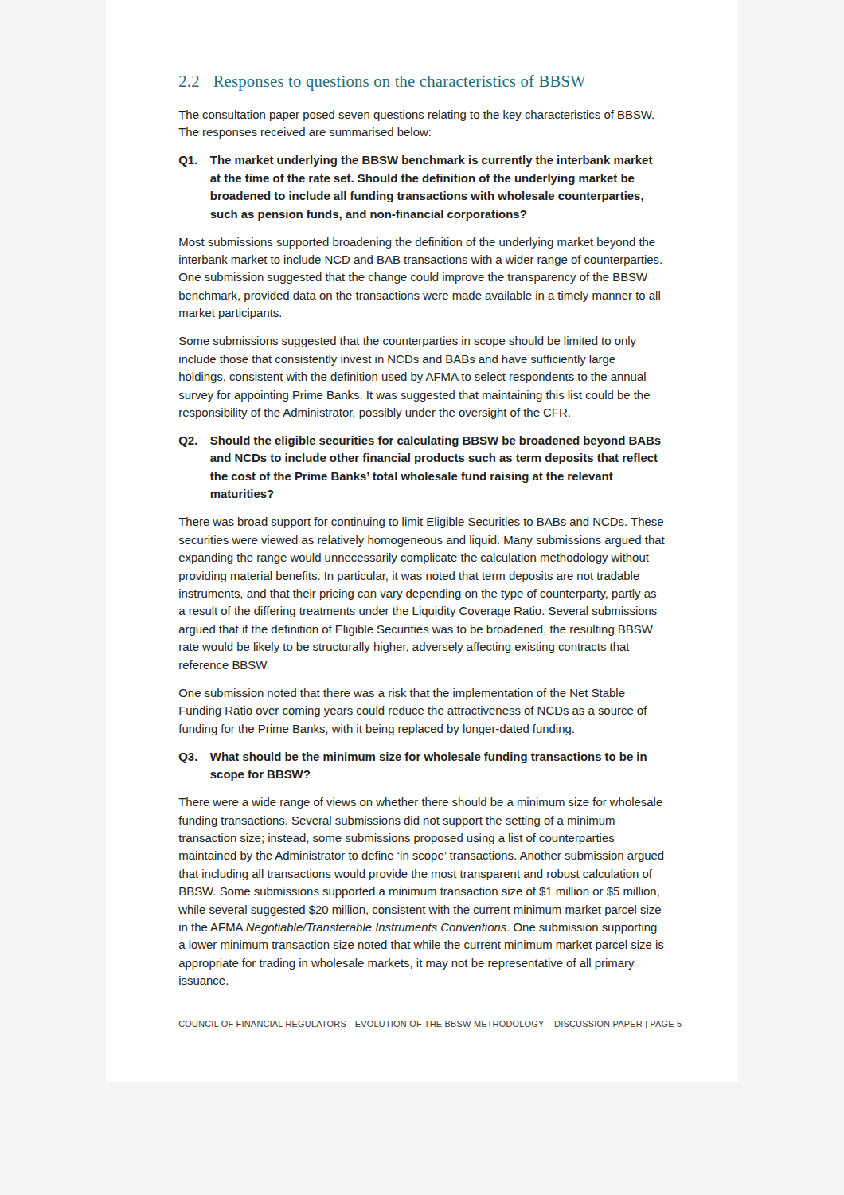2.2 Responses to questions on the characteristics of BBSW
The consultation paper posed seven questions relating to the key characteristics of BBSW. The responses received are summarised below:
Q1. The market underlying the BBSW benchmark is currently the interbank market at the time of the rate set. Should the definition of the underlying market be broadened to include all funding transactions with wholesale counterparties, such as pension funds, and non-financial corporations?
Most submissions supported broadening the definition of the underlying market beyond the interbank market to include NCD and BAB transactions with a wider range of counterparties. One submission suggested that the change could improve the transparency of the BBSW benchmark, provided data on the transactions were made available in a timely manner to all market participants.
Some submissions suggested that the counterparties in scope should be limited to only include those that consistently invest in NCDs and BABs and have sufficiently large holdings, consistent with the definition used by AFMA to select respondents to the annual survey for appointing Prime Banks. It was suggested that maintaining this list could be the responsibility of the Administrator, possibly under the oversight of the CFR.
Q2. Should the eligible securities for calculating BBSW be broadened beyond BABs and NCDs to include other financial products such as term deposits that reflect the cost of the Prime Banks’ total wholesale fund raising at the relevant maturities?
There was broad support for continuing to limit Eligible Securities to BABs and NCDs. These securities were viewed as relatively homogeneous and liquid. Many submissions argued that expanding the range would unnecessarily complicate the calculation methodology without providing material benefits. In particular, it was noted that term deposits are not tradable instruments, and that their pricing can vary depending on the type of counterparty, partly as a result of the differing treatments under the Liquidity Coverage Ratio. Several submissions argued that if the definition of Eligible Securities was to be broadened, the resulting BBSW rate would be likely to be structurally higher, adversely affecting existing contracts that reference BBSW.
One submission noted that there was a risk that the implementation of the Net Stable Funding Ratio over coming years could reduce the attractiveness of NCDs as a source of funding for the Prime Banks, with it being replaced by longer-dated funding.
Q3. What should be the minimum size for wholesale funding transactions to be in scope for BBSW?
There were a wide range of views on whether there should be a minimum size for wholesale funding transactions. Several submissions did not support the setting of a minimum transaction size; instead, some submissions proposed using a list of counterparties maintained by the Administrator to define ‘in scope’ transactions. Another submission argued that including all transactions would provide the most transparent and robust calculation of BBSW. Some submissions supported a minimum transaction size of $1 million or $5 million, while several suggested $20 million, consistent with the current minimum market parcel size in the AFMA Negotiable/Transferable Instruments Conventions. One submission supporting a lower minimum transaction size noted that while the current minimum market parcel size is appropriate for trading in wholesale markets, it may not be representative of all primary issuance.
Council of Financial Regulators Evolution of the BBSW Methodology – Discussion Paper | Page 5